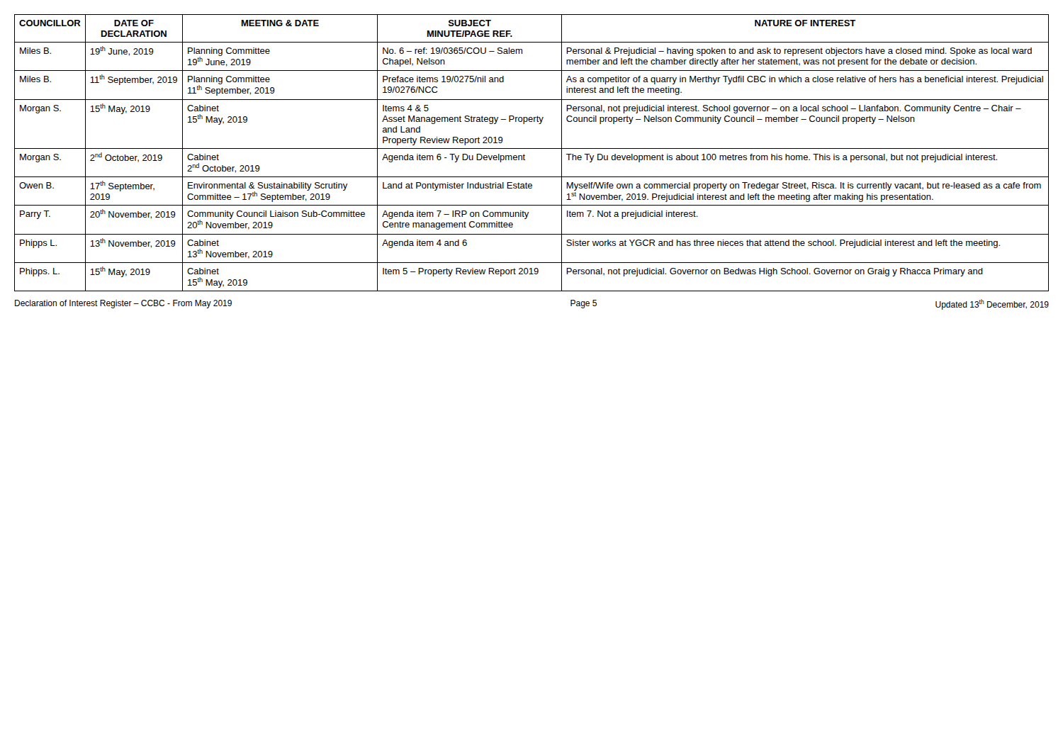| COUNCILLOR | DATE OF DECLARATION | MEETING & DATE | SUBJECT MINUTE/PAGE REF. | NATURE OF INTEREST |
| --- | --- | --- | --- | --- |
| Miles B. | 19 th June, 2019 | Planning Committee 19 th June, 2019 | No. 6 – ref: 19/0365/COU – Salem Chapel, Nelson | Personal & Prejudicial – having spoken to and ask to represent objectors have a closed mind. Spoke as local ward member and left the chamber directly after her statement, was not present for the debate or decision. |
| Miles B. | 11 th September, 2019 | Planning Committee 11 th September, 2019 | Preface items 19/0275/nil and 19/0276/NCC | As a competitor of a quarry in Merthyr Tydfil CBC in which a close relative of hers has a beneficial interest. Prejudicial interest and left the meeting. |
| Morgan S. | 15 th May, 2019 | Cabinet 15 th May, 2019 | Items 4 & 5 Asset Management Strategy – Property and Land Property Review Report 2019 | Personal, not prejudicial interest. School governor – on a local school – Llanfabon. Community Centre – Chair – Council property – Nelson Community Council – member – Council property – Nelson |
| Morgan S. | 2 nd October, 2019 | Cabinet 2 nd October, 2019 | Agenda item 6 - Ty Du Develpment | The Ty Du development is about 100 metres from his home. This is a personal, but not prejudicial interest. |
| Owen B. | 17 th September, 2019 | Environmental & Sustainability Scrutiny Committee – 17 th September, 2019 | Land at Pontymister Industrial Estate | Myself/Wife own a commercial property on Tredegar Street, Risca. It is currently vacant, but re-leased as a cafe from 1 st November, 2019. Prejudicial interest and left the meeting after making his presentation. |
| Parry T. | 20 th November, 2019 | Community Council Liaison Sub-Committee 20 th November, 2019 | Agenda item 7 – IRP on Community Centre management Committee | Item 7. Not a prejudicial interest. |
| Phipps L. | 13 th November, 2019 | Cabinet 13 th November, 2019 | Agenda item 4 and 6 | Sister works at YGCR and has three nieces that attend the school. Prejudicial interest and left the meeting. |
| Phipps. L. | 15 th May, 2019 | Cabinet 15 th May, 2019 | Item 5 – Property Review Report 2019 | Personal, not prejudicial. Governor on Bedwas High School. Governor on Graig y Rhacca Primary and |
Declaration of Interest Register – CCBC - From May 2019
Page 5
Updated 13th December, 2019